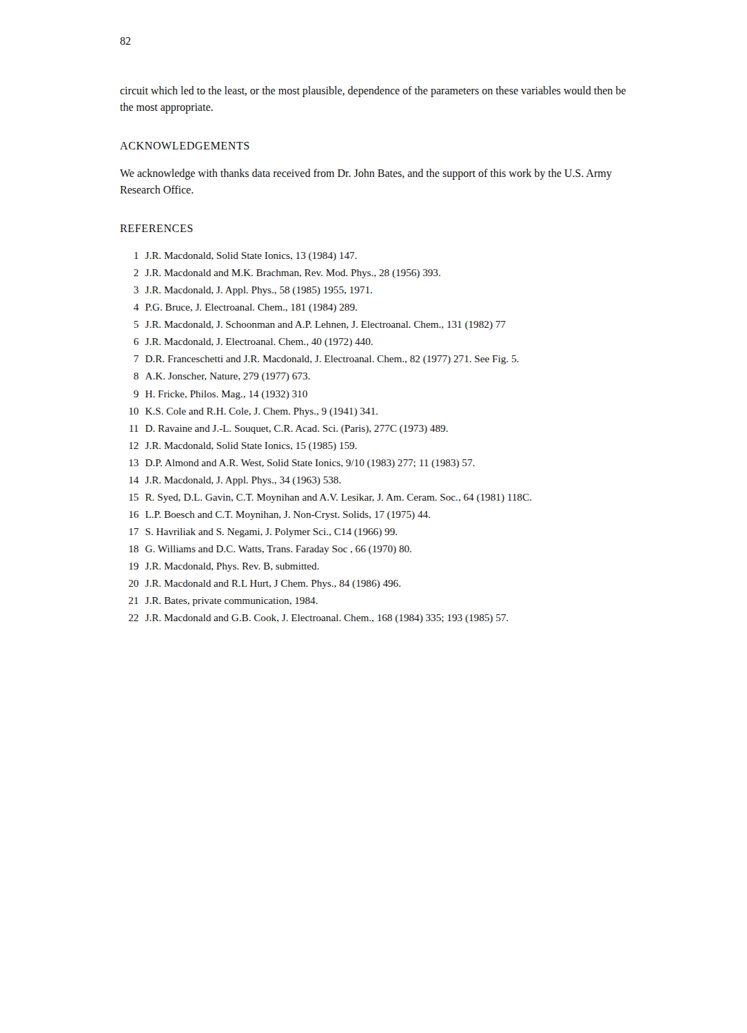82
circuit which led to the least, or the most plausible, dependence of the parameters on these variables would then be the most appropriate.
ACKNOWLEDGEMENTS
We acknowledge with thanks data received from Dr. John Bates, and the support of this work by the U.S. Army Research Office.
REFERENCES
J.R. Macdonald, Solid State Ionics, 13 (1984) 147.
J.R. Macdonald and M.K. Brachman, Rev. Mod. Phys., 28 (1956) 393.
J.R. Macdonald, J. Appl. Phys., 58 (1985) 1955, 1971.
P.G. Bruce, J. Electroanal. Chem., 181 (1984) 289.
J.R. Macdonald, J. Schoonman and A.P. Lehnen, J. Electroanal. Chem., 131 (1982) 77
J.R. Macdonald, J. Electroanal. Chem., 40 (1972) 440.
D.R. Franceschetti and J.R. Macdonald, J. Electroanal. Chem., 82 (1977) 271. See Fig. 5.
A.K. Jonscher, Nature, 279 (1977) 673.
H. Fricke, Philos. Mag., 14 (1932) 310
K.S. Cole and R.H. Cole, J. Chem. Phys., 9 (1941) 341.
D. Ravaine and J.-L. Souquet, C.R. Acad. Sci. (Paris), 277C (1973) 489.
J.R. Macdonald, Solid State Ionics, 15 (1985) 159.
D.P. Almond and A.R. West, Solid State Ionics, 9/10 (1983) 277; 11 (1983) 57.
J.R. Macdonald, J. Appl. Phys., 34 (1963) 538.
R. Syed, D.L. Gavin, C.T. Moynihan and A.V. Lesikar, J. Am. Ceram. Soc., 64 (1981) 118C.
L.P. Boesch and C.T. Moynihan, J. Non-Cryst. Solids, 17 (1975) 44.
S. Havriliak and S. Negami, J. Polymer Sci., C14 (1966) 99.
G. Williams and D.C. Watts, Trans. Faraday Soc , 66 (1970) 80.
J.R. Macdonald, Phys. Rev. B, submitted.
J.R. Macdonald and R.L Hurt, J Chem. Phys., 84 (1986) 496.
J.R. Bates, private communication, 1984.
J.R. Macdonald and G.B. Cook, J. Electroanal. Chem., 168 (1984) 335; 193 (1985) 57.